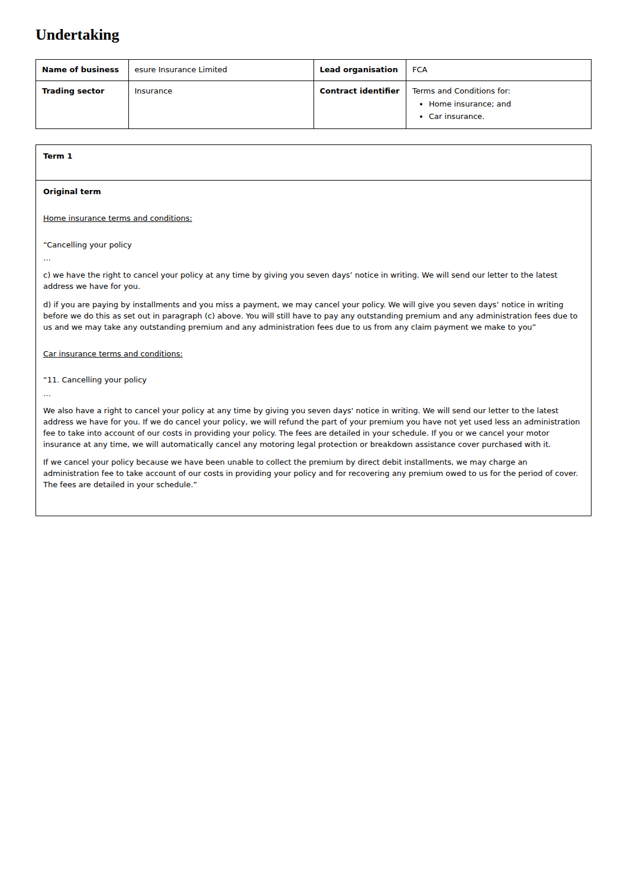Undertaking
| Name of business | esure Insurance Limited | Lead organisation | FCA |
| Trading sector | Insurance | Contract identifier | Terms and Conditions for: Home insurance; and Car insurance. |
| Term 1 |
| Original term Home insurance terms and conditions: “Cancelling your policy … c) we have the right to cancel your policy at any time by giving you seven days’ notice in writing. We will send our letter to the latest address we have for you. d) if you are paying by installments and you miss a payment, we may cancel your policy. We will give you seven days’ notice in writing before we do this as set out in paragraph (c) above. You will still have to pay any outstanding premium and any administration fees due to us and we may take any outstanding premium and any administration fees due to us from any claim payment we make to you” Car insurance terms and conditions: “11. Cancelling your policy … We also have a right to cancel your policy at any time by giving you seven days' notice in writing. We will send our letter to the latest address we have for you. If we do cancel your policy, we will refund the part of your premium you have not yet used less an administration fee to take into account of our costs in providing your policy. The fees are detailed in your schedule. If you or we cancel your motor insurance at any time, we will automatically cancel any motoring legal protection or breakdown assistance cover purchased with it. If we cancel your policy because we have been unable to collect the premium by direct debit installments, we may charge an administration fee to take account of our costs in providing your policy and for recovering any premium owed to us for the period of cover. The fees are detailed in your schedule.” |